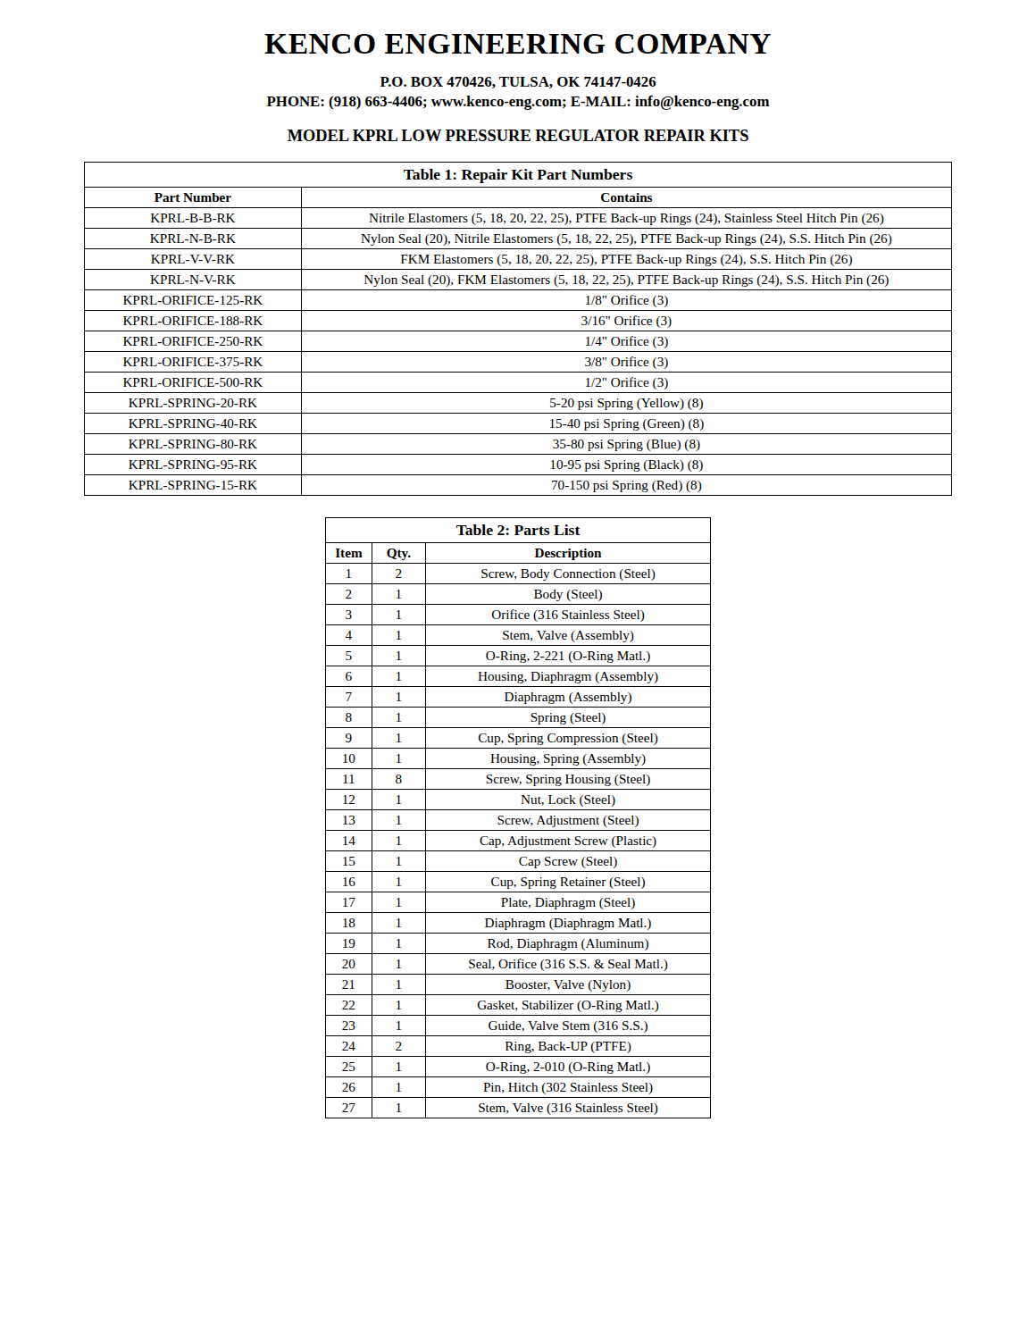KENCO ENGINEERING COMPANY
P.O. BOX 470426, TULSA, OK 74147-0426
PHONE: (918) 663-4406; www.kenco-eng.com; E-MAIL: info@kenco-eng.com
MODEL KPRL LOW PRESSURE REGULATOR REPAIR KITS
Table 1: Repair Kit Part Numbers
| Part Number | Contains |
| --- | --- |
| KPRL-B-B-RK | Nitrile Elastomers (5, 18, 20, 22, 25), PTFE Back-up Rings (24), Stainless Steel Hitch Pin (26) |
| KPRL-N-B-RK | Nylon Seal (20), Nitrile Elastomers (5, 18, 22, 25), PTFE Back-up Rings (24), S.S. Hitch Pin (26) |
| KPRL-V-V-RK | FKM Elastomers (5, 18, 20, 22, 25), PTFE Back-up Rings (24), S.S. Hitch Pin (26) |
| KPRL-N-V-RK | Nylon Seal (20), FKM Elastomers (5, 18, 22, 25), PTFE Back-up Rings (24), S.S. Hitch Pin (26) |
| KPRL-ORIFICE-125-RK | 1/8" Orifice (3) |
| KPRL-ORIFICE-188-RK | 3/16" Orifice (3) |
| KPRL-ORIFICE-250-RK | 1/4" Orifice (3) |
| KPRL-ORIFICE-375-RK | 3/8" Orifice (3) |
| KPRL-ORIFICE-500-RK | 1/2" Orifice (3) |
| KPRL-SPRING-20-RK | 5-20 psi Spring (Yellow) (8) |
| KPRL-SPRING-40-RK | 15-40 psi Spring (Green) (8) |
| KPRL-SPRING-80-RK | 35-80 psi Spring (Blue) (8) |
| KPRL-SPRING-95-RK | 10-95 psi Spring (Black) (8) |
| KPRL-SPRING-15-RK | 70-150 psi Spring (Red) (8) |
Table 2: Parts List
| Item | Qty. | Description |
| --- | --- | --- |
| 1 | 2 | Screw, Body Connection (Steel) |
| 2 | 1 | Body (Steel) |
| 3 | 1 | Orifice (316 Stainless Steel) |
| 4 | 1 | Stem, Valve (Assembly) |
| 5 | 1 | O-Ring, 2-221 (O-Ring Matl.) |
| 6 | 1 | Housing, Diaphragm (Assembly) |
| 7 | 1 | Diaphragm (Assembly) |
| 8 | 1 | Spring (Steel) |
| 9 | 1 | Cup, Spring Compression (Steel) |
| 10 | 1 | Housing, Spring (Assembly) |
| 11 | 8 | Screw, Spring Housing (Steel) |
| 12 | 1 | Nut, Lock (Steel) |
| 13 | 1 | Screw, Adjustment (Steel) |
| 14 | 1 | Cap, Adjustment Screw (Plastic) |
| 15 | 1 | Cap Screw (Steel) |
| 16 | 1 | Cup, Spring Retainer (Steel) |
| 17 | 1 | Plate, Diaphragm (Steel) |
| 18 | 1 | Diaphragm (Diaphragm Matl.) |
| 19 | 1 | Rod, Diaphragm (Aluminum) |
| 20 | 1 | Seal, Orifice (316 S.S. & Seal Matl.) |
| 21 | 1 | Booster, Valve (Nylon) |
| 22 | 1 | Gasket, Stabilizer (O-Ring Matl.) |
| 23 | 1 | Guide, Valve Stem (316 S.S.) |
| 24 | 2 | Ring, Back-UP (PTFE) |
| 25 | 1 | O-Ring, 2-010 (O-Ring Matl.) |
| 26 | 1 | Pin, Hitch (302 Stainless Steel) |
| 27 | 1 | Stem, Valve (316 Stainless Steel) |